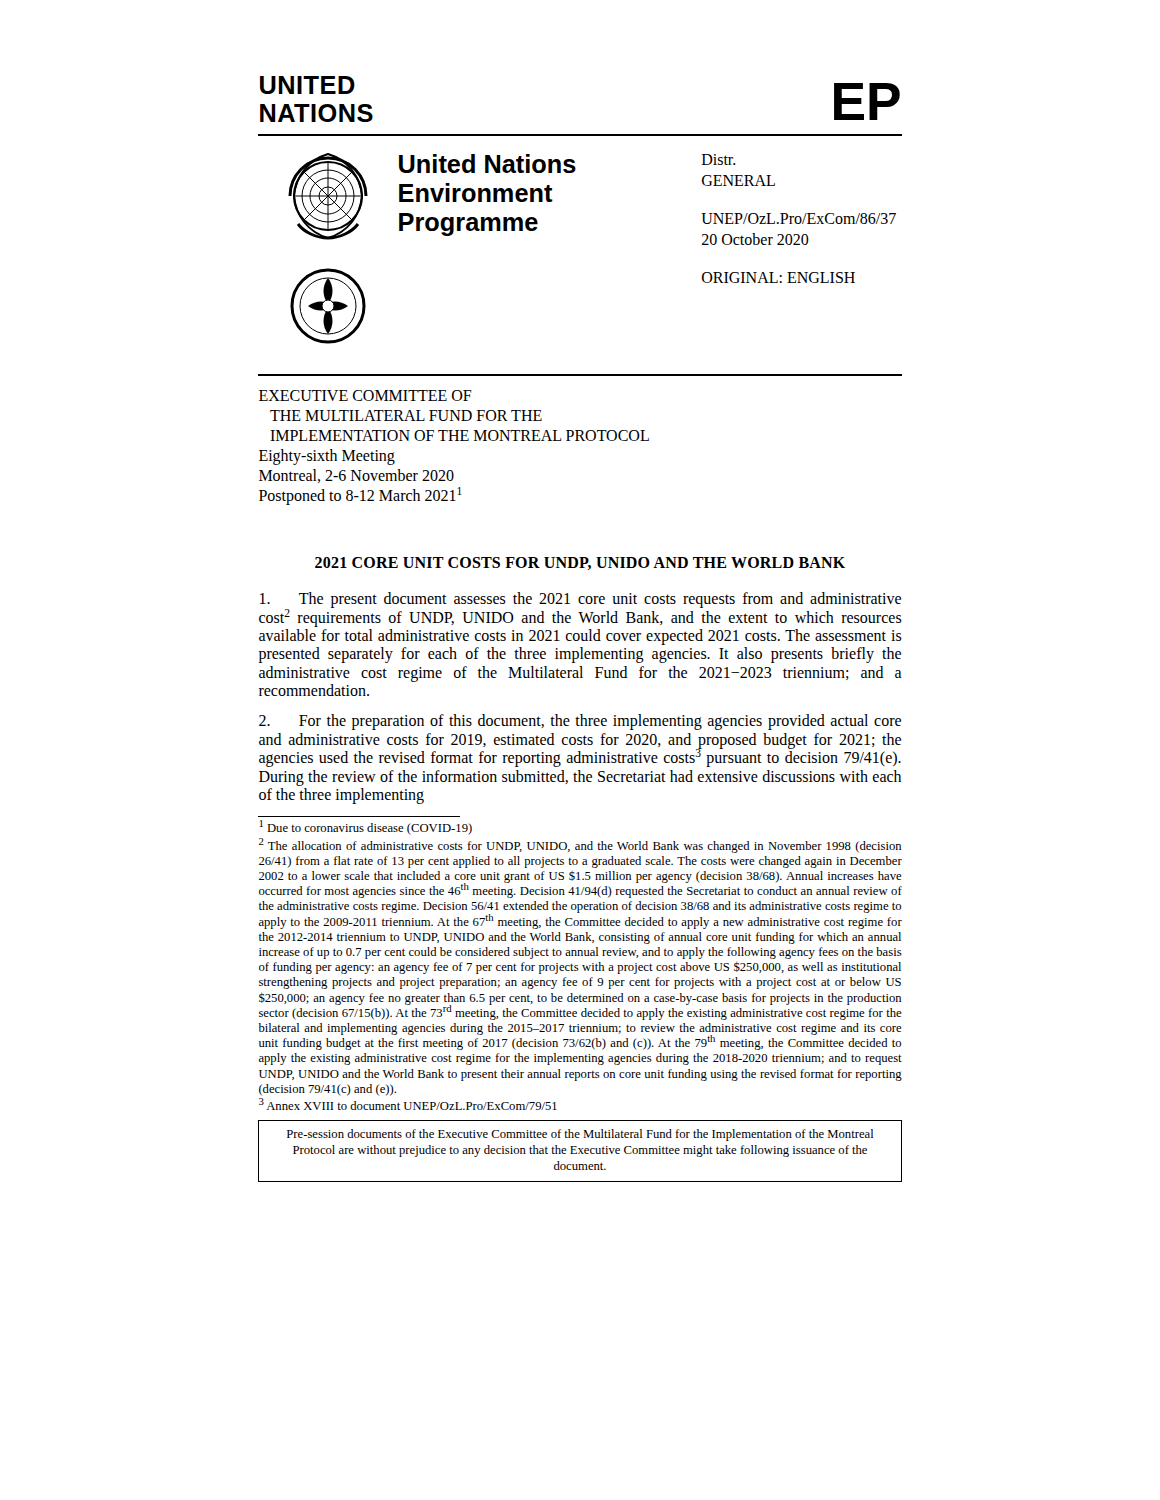UNITED
NATIONS
EP
United Nations
Environment
Programme
Distr.
GENERAL
UNEP/OzL.Pro/ExCom/86/37
20 October 2020
ORIGINAL: ENGLISH
EXECUTIVE COMMITTEE OF
THE MULTILATERAL FUND FOR THE
IMPLEMENTATION OF THE MONTREAL PROTOCOL
Eighty-sixth Meeting
Montreal, 2-6 November 2020
Postponed to 8-12 March 20211
2021 CORE UNIT COSTS FOR UNDP, UNIDO AND THE WORLD BANK
1. The present document assesses the 2021 core unit costs requests from and administrative cost2 requirements of UNDP, UNIDO and the World Bank, and the extent to which resources available for total administrative costs in 2021 could cover expected 2021 costs. The assessment is presented separately for each of the three implementing agencies. It also presents briefly the administrative cost regime of the Multilateral Fund for the 2021−2023 triennium; and a recommendation.
2. For the preparation of this document, the three implementing agencies provided actual core and administrative costs for 2019, estimated costs for 2020, and proposed budget for 2021; the agencies used the revised format for reporting administrative costs3 pursuant to decision 79/41(e). During the review of the information submitted, the Secretariat had extensive discussions with each of the three implementing
1 Due to coronavirus disease (COVID-19)
2 The allocation of administrative costs for UNDP, UNIDO, and the World Bank was changed in November 1998 (decision 26/41) from a flat rate of 13 per cent applied to all projects to a graduated scale. The costs were changed again in December 2002 to a lower scale that included a core unit grant of US $1.5 million per agency (decision 38/68). Annual increases have occurred for most agencies since the 46th meeting. Decision 41/94(d) requested the Secretariat to conduct an annual review of the administrative costs regime. Decision 56/41 extended the operation of decision 38/68 and its administrative costs regime to apply to the 2009-2011 triennium. At the 67th meeting, the Committee decided to apply a new administrative cost regime for the 2012-2014 triennium to UNDP, UNIDO and the World Bank, consisting of annual core unit funding for which an annual increase of up to 0.7 per cent could be considered subject to annual review, and to apply the following agency fees on the basis of funding per agency: an agency fee of 7 per cent for projects with a project cost above US $250,000, as well as institutional strengthening projects and project preparation; an agency fee of 9 per cent for projects with a project cost at or below US $250,000; an agency fee no greater than 6.5 per cent, to be determined on a case-by-case basis for projects in the production sector (decision 67/15(b)). At the 73rd meeting, the Committee decided to apply the existing administrative cost regime for the bilateral and implementing agencies during the 2015–2017 triennium; to review the administrative cost regime and its core unit funding budget at the first meeting of 2017 (decision 73/62(b) and (c)). At the 79th meeting, the Committee decided to apply the existing administrative cost regime for the implementing agencies during the 2018-2020 triennium; and to request UNDP, UNIDO and the World Bank to present their annual reports on core unit funding using the revised format for reporting (decision 79/41(c) and (e)).
3 Annex XVIII to document UNEP/OzL.Pro/ExCom/79/51
Pre-session documents of the Executive Committee of the Multilateral Fund for the Implementation of the Montreal Protocol are without prejudice to any decision that the Executive Committee might take following issuance of the document.